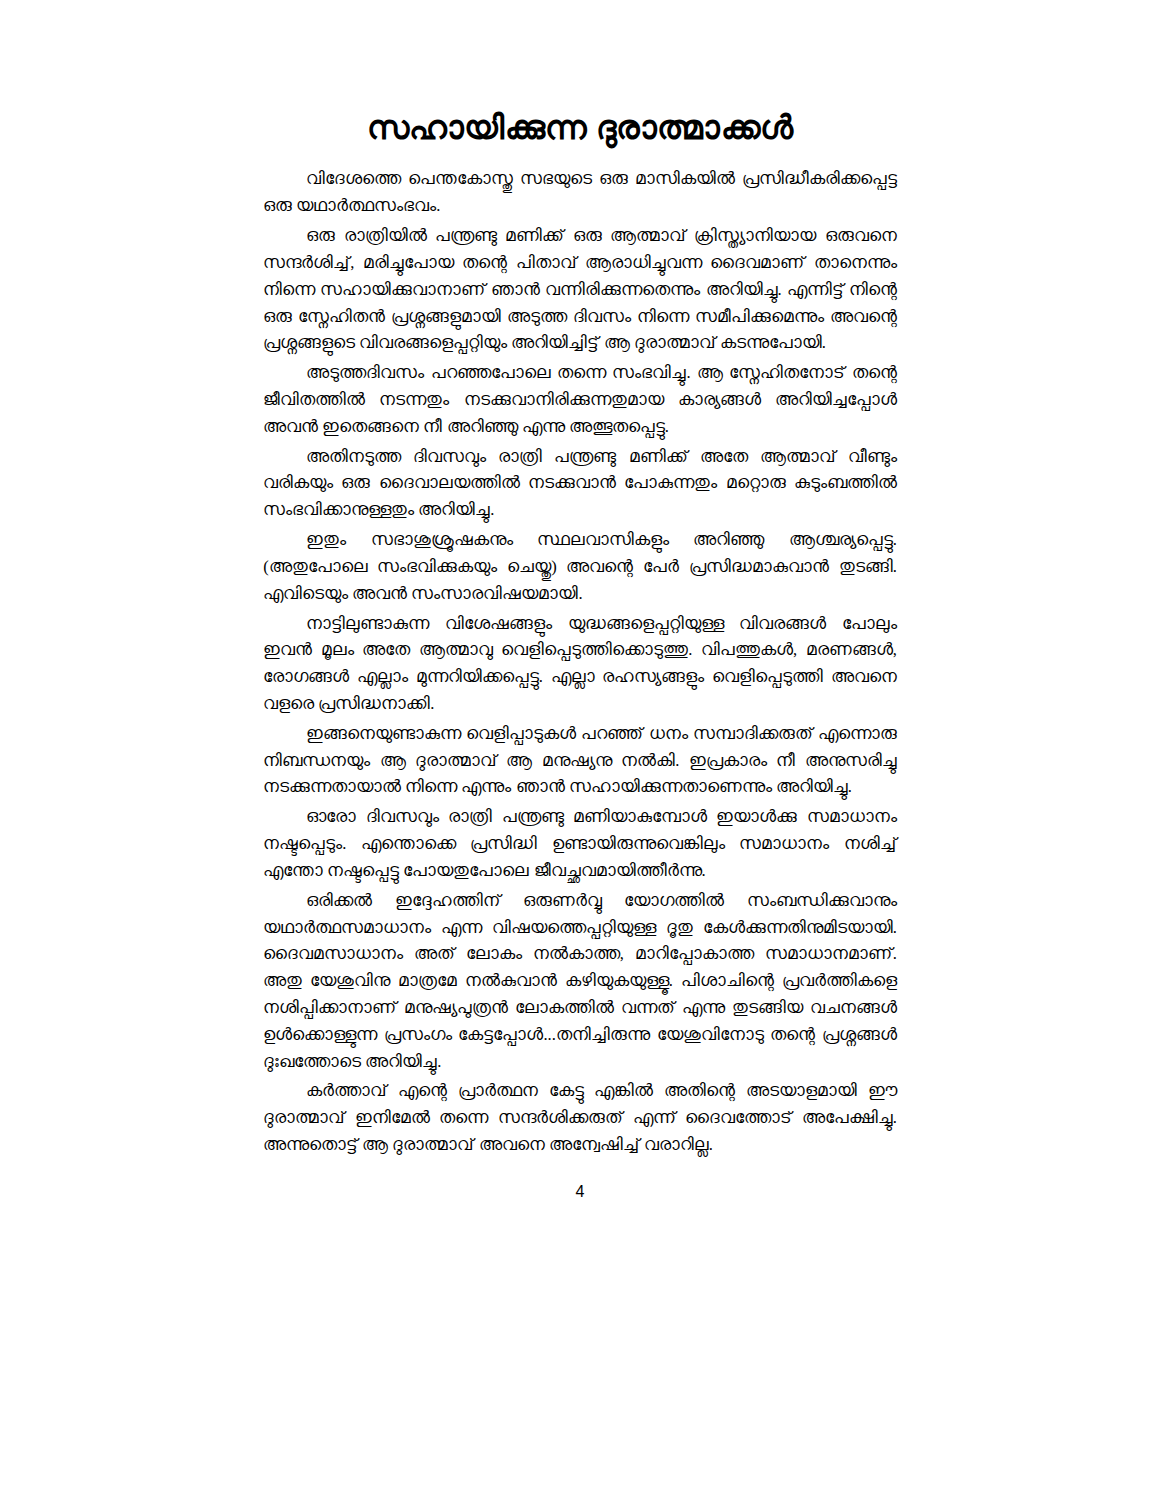സഹായിക്കുന്ന ദുരാത്മാക്കൾ
വിദേശത്തെ പെന്തകോസ്തു സഭയുടെ ഒരു മാസികയിൽ പ്രസിദ്ധീകരിക്കപ്പെട്ട ഒരു യഥാർത്ഥസംഭവം.
ഒരു രാത്രിയിൽ പന്ത്രണ്ടു മണിക്ക് ഒരു ആത്മാവ് ക്രിസ്ത്യാനിയായ ഒരുവനെ സന്ദർശിച്ച്, മരിച്ചുപോയ തന്റെ പിതാവ് ആരാധിച്ചുവന്ന ദൈവമാണ് താനെന്നും നിന്നെ സഹായിക്കുവാനാണ് ഞാൻ വന്നിരിക്കുന്നതെന്നും അറിയിച്ചു. എന്നിട്ട് നിന്റെ ഒരു സ്നേഹിതൻ പ്രശ്നങ്ങളുമായി അടുത്ത ദിവസം നിന്നെ സമീപിക്കുമെന്നും അവന്റെ പ്രശ്നങ്ങളുടെ വിവരങ്ങളെപ്പറ്റിയും അറിയിച്ചിട്ട് ആ ദുരാത്മാവ് കടന്നുപോയി.
അടുത്തദിവസം പറഞ്ഞപോലെ തന്നെ സംഭവിച്ചു. ആ സ്നേഹിതനോട് തന്റെ ജീവിതത്തിൽ നടന്നതും നടക്കുവാനിരിക്കുന്നതുമായ കാര്യങ്ങൾ അറിയിച്ചപ്പോൾ അവൻ ഇതെങ്ങനെ നീ അറിഞ്ഞു എന്നു അത്ഭുതപ്പെട്ടു.
അതിനടുത്ത ദിവസവും രാത്രി പന്ത്രണ്ടു മണിക്ക് അതേ ആത്മാവ് വീണ്ടും വരികയും ഒരു ദൈവാലയത്തിൽ നടക്കുവാൻ പോകുന്നതും മറ്റൊരു കുടുംബത്തിൽ സംഭവിക്കാനുള്ളതും അറിയിച്ചു.
ഇതും സഭാശുശ്രൂഷകനും സ്ഥലവാസികളും അറിഞ്ഞു ആശ്ചര്യപ്പെട്ടു. (അതുപോലെ സംഭവിക്കുകയും ചെയ്തു) അവന്റെ പേർ പ്രസിദ്ധമാകുവാൻ തുടങ്ങി. എവിടെയും അവൻ സംസാരവിഷയമായി.
നാട്ടിലുണ്ടാകുന്ന വിശേഷങ്ങളും യുദ്ധങ്ങളെപ്പറ്റിയുള്ള വിവരങ്ങൾ പോലും ഇവൻ മൂലം അതേ ആത്മാവു വെളിപ്പെടുത്തിക്കൊടുത്തു. വിപത്തുകൾ, മരണങ്ങൾ, രോഗങ്ങൾ എല്ലാം മുന്നറിയിക്കപ്പെട്ടു. എല്ലാ രഹസ്യങ്ങളും വെളിപ്പെടുത്തി അവനെ വളരെ പ്രസിദ്ധനാക്കി.
ഇങ്ങനെയുണ്ടാകുന്ന വെളിപ്പാടുകൾ പറഞ്ഞ് ധനം സമ്പാദിക്കരുത് എന്നൊരു നിബന്ധനയും ആ ദുരാത്മാവ് ആ മനുഷ്യനു നൽകി. ഇപ്രകാരം നീ അനുസരിച്ചു നടക്കുന്നതായാൽ നിന്നെ എന്നും ഞാൻ സഹായിക്കുന്നതാണെന്നും അറിയിച്ചു.
ഓരോ ദിവസവും രാത്രി പന്ത്രണ്ടു മണിയാകുമ്പോൾ ഇയാൾക്കു സമാധാനം നഷ്ടപ്പെടും. എന്തൊക്കെ പ്രസിദ്ധി ഉണ്ടായിരുന്നുവെങ്കിലും സമാധാനം നശിച്ച് എന്തോ നഷ്ടപ്പെട്ടു പോയതുപോലെ ജീവച്ഛവമായിത്തീർന്നു.
ഒരിക്കൽ ഇദ്ദേഹത്തിന് ഒരുണർവ്വു യോഗത്തിൽ സംബന്ധിക്കുവാനും യഥാർത്ഥസമാധാനം എന്ന വിഷയത്തെപ്പറ്റിയുള്ള ദൂതു കേൾക്കുന്നതിനുമിടയായി. ദൈവമസാധാനം അത് ലോകം നൽകാത്ത, മാറിപ്പോകാത്ത സമാധാനമാണ്. അതു യേശുവിനു മാത്രമേ നൽകുവാൻ കഴിയുകയുള്ളൂ. പിശാചിന്റെ പ്രവർത്തികളെ നശിപ്പിക്കാനാണ് മനുഷ്യപുത്രൻ ലോകത്തിൽ വന്നത് എന്നു തുടങ്ങിയ വചനങ്ങൾ ഉൾക്കൊള്ളുന്ന പ്രസംഗം കേട്ടപ്പോൾ...തനിച്ചിരുന്നു യേശുവിനോടു തന്റെ പ്രശ്നങ്ങൾ ദുഃഖത്തോടെ അറിയിച്ചു.
കർത്താവ് എന്റെ പ്രാർത്ഥന കേട്ടു എങ്കിൽ അതിന്റെ അടയാളമായി ഈ ദുരാത്മാവ് ഇനിമേൽ തന്നെ സന്ദർശിക്കരുത് എന്ന് ദൈവത്തോട് അപേക്ഷിച്ചു. അന്നുതൊട്ട് ആ ദുരാത്മാവ് അവനെ അന്വേഷിച്ച് വരാറില്ല.
4